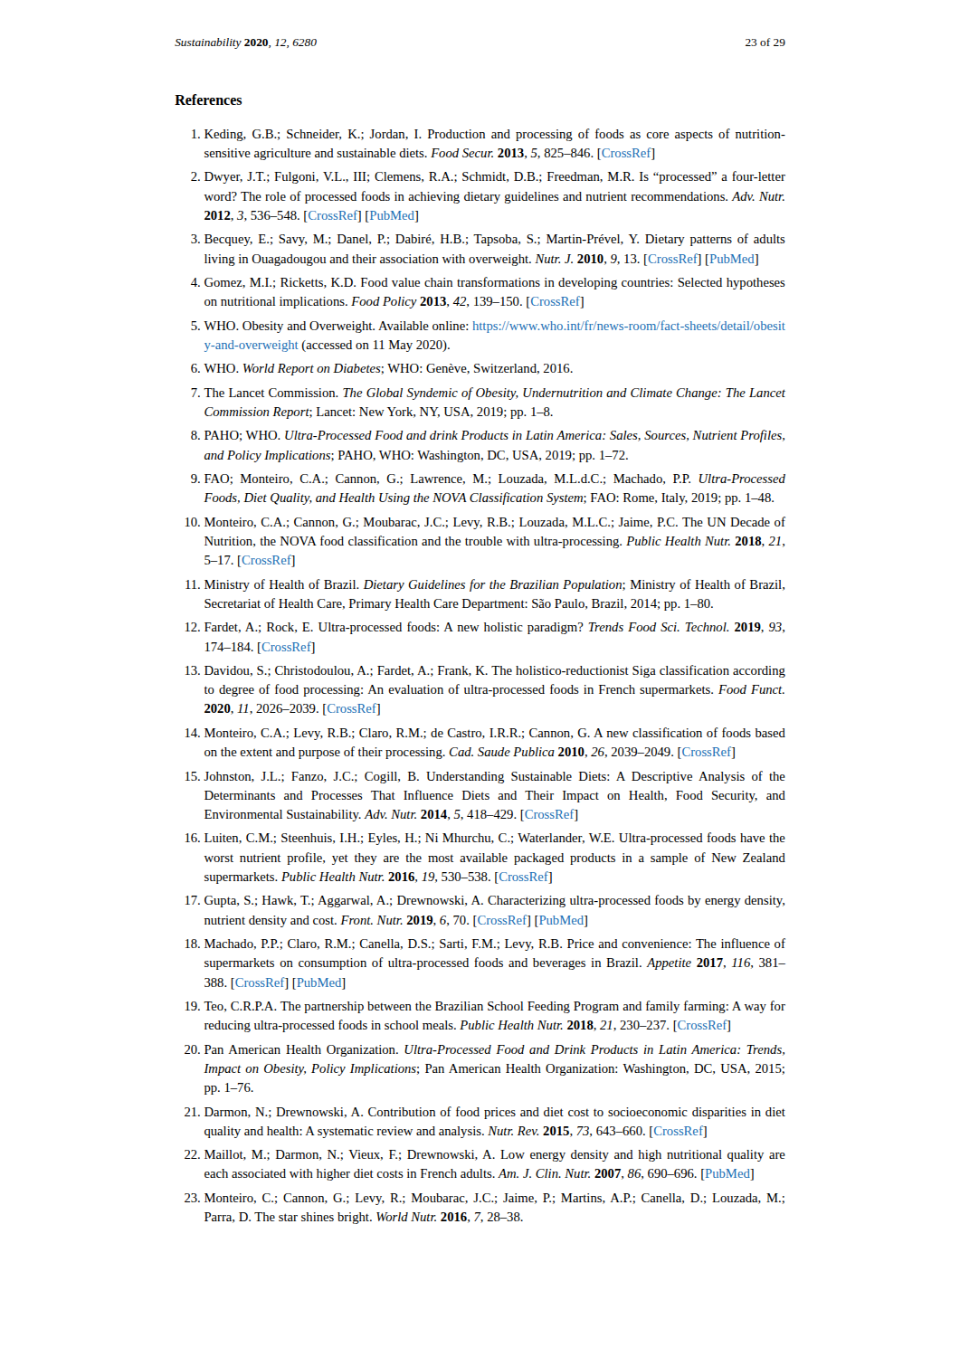Sustainability 2020, 12, 6280 23 of 29
References
Keding, G.B.; Schneider, K.; Jordan, I. Production and processing of foods as core aspects of nutrition-sensitive agriculture and sustainable diets. Food Secur. 2013, 5, 825–846. [CrossRef]
Dwyer, J.T.; Fulgoni, V.L., III; Clemens, R.A.; Schmidt, D.B.; Freedman, M.R. Is “processed” a four-letter word? The role of processed foods in achieving dietary guidelines and nutrient recommendations. Adv. Nutr. 2012, 3, 536–548. [CrossRef] [PubMed]
Becquey, E.; Savy, M.; Danel, P.; Dabiré, H.B.; Tapsoba, S.; Martin-Prével, Y. Dietary patterns of adults living in Ouagadougou and their association with overweight. Nutr. J. 2010, 9, 13. [CrossRef] [PubMed]
Gomez, M.I.; Ricketts, K.D. Food value chain transformations in developing countries: Selected hypotheses on nutritional implications. Food Policy 2013, 42, 139–150. [CrossRef]
WHO. Obesity and Overweight. Available online: https://www.who.int/fr/news-room/fact-sheets/detail/obesity-and-overweight (accessed on 11 May 2020).
WHO. World Report on Diabetes; WHO: Genève, Switzerland, 2016.
The Lancet Commission. The Global Syndemic of Obesity, Undernutrition and Climate Change: The Lancet Commission Report; Lancet: New York, NY, USA, 2019; pp. 1–8.
PAHO; WHO. Ultra-Processed Food and drink Products in Latin America: Sales, Sources, Nutrient Profiles, and Policy Implications; PAHO, WHO: Washington, DC, USA, 2019; pp. 1–72.
FAO; Monteiro, C.A.; Cannon, G.; Lawrence, M.; Louzada, M.L.d.C.; Machado, P.P. Ultra-Processed Foods, Diet Quality, and Health Using the NOVA Classification System; FAO: Rome, Italy, 2019; pp. 1–48.
Monteiro, C.A.; Cannon, G.; Moubarac, J.C.; Levy, R.B.; Louzada, M.L.C.; Jaime, P.C. The UN Decade of Nutrition, the NOVA food classification and the trouble with ultra-processing. Public Health Nutr. 2018, 21, 5–17. [CrossRef]
Ministry of Health of Brazil. Dietary Guidelines for the Brazilian Population; Ministry of Health of Brazil, Secretariat of Health Care, Primary Health Care Department: São Paulo, Brazil, 2014; pp. 1–80.
Fardet, A.; Rock, E. Ultra-processed foods: A new holistic paradigm? Trends Food Sci. Technol. 2019, 93, 174–184. [CrossRef]
Davidou, S.; Christodoulou, A.; Fardet, A.; Frank, K. The holistico-reductionist Siga classification according to degree of food processing: An evaluation of ultra-processed foods in French supermarkets. Food Funct. 2020, 11, 2026–2039. [CrossRef]
Monteiro, C.A.; Levy, R.B.; Claro, R.M.; de Castro, I.R.R.; Cannon, G. A new classification of foods based on the extent and purpose of their processing. Cad. Saude Publica 2010, 26, 2039–2049. [CrossRef]
Johnston, J.L.; Fanzo, J.C.; Cogill, B. Understanding Sustainable Diets: A Descriptive Analysis of the Determinants and Processes That Influence Diets and Their Impact on Health, Food Security, and Environmental Sustainability. Adv. Nutr. 2014, 5, 418–429. [CrossRef]
Luiten, C.M.; Steenhuis, I.H.; Eyles, H.; Ni Mhurchu, C.; Waterlander, W.E. Ultra-processed foods have the worst nutrient profile, yet they are the most available packaged products in a sample of New Zealand supermarkets. Public Health Nutr. 2016, 19, 530–538. [CrossRef]
Gupta, S.; Hawk, T.; Aggarwal, A.; Drewnowski, A. Characterizing ultra-processed foods by energy density, nutrient density and cost. Front. Nutr. 2019, 6, 70. [CrossRef] [PubMed]
Machado, P.P.; Claro, R.M.; Canella, D.S.; Sarti, F.M.; Levy, R.B. Price and convenience: The influence of supermarkets on consumption of ultra-processed foods and beverages in Brazil. Appetite 2017, 116, 381–388. [CrossRef] [PubMed]
Teo, C.R.P.A. The partnership between the Brazilian School Feeding Program and family farming: A way for reducing ultra-processed foods in school meals. Public Health Nutr. 2018, 21, 230–237. [CrossRef]
Pan American Health Organization. Ultra-Processed Food and Drink Products in Latin America: Trends, Impact on Obesity, Policy Implications; Pan American Health Organization: Washington, DC, USA, 2015; pp. 1–76.
Darmon, N.; Drewnowski, A. Contribution of food prices and diet cost to socioeconomic disparities in diet quality and health: A systematic review and analysis. Nutr. Rev. 2015, 73, 643–660. [CrossRef]
Maillot, M.; Darmon, N.; Vieux, F.; Drewnowski, A. Low energy density and high nutritional quality are each associated with higher diet costs in French adults. Am. J. Clin. Nutr. 2007, 86, 690–696. [PubMed]
Monteiro, C.; Cannon, G.; Levy, R.; Moubarac, J.C.; Jaime, P.; Martins, A.P.; Canella, D.; Louzada, M.; Parra, D. The star shines bright. World Nutr. 2016, 7, 28–38.